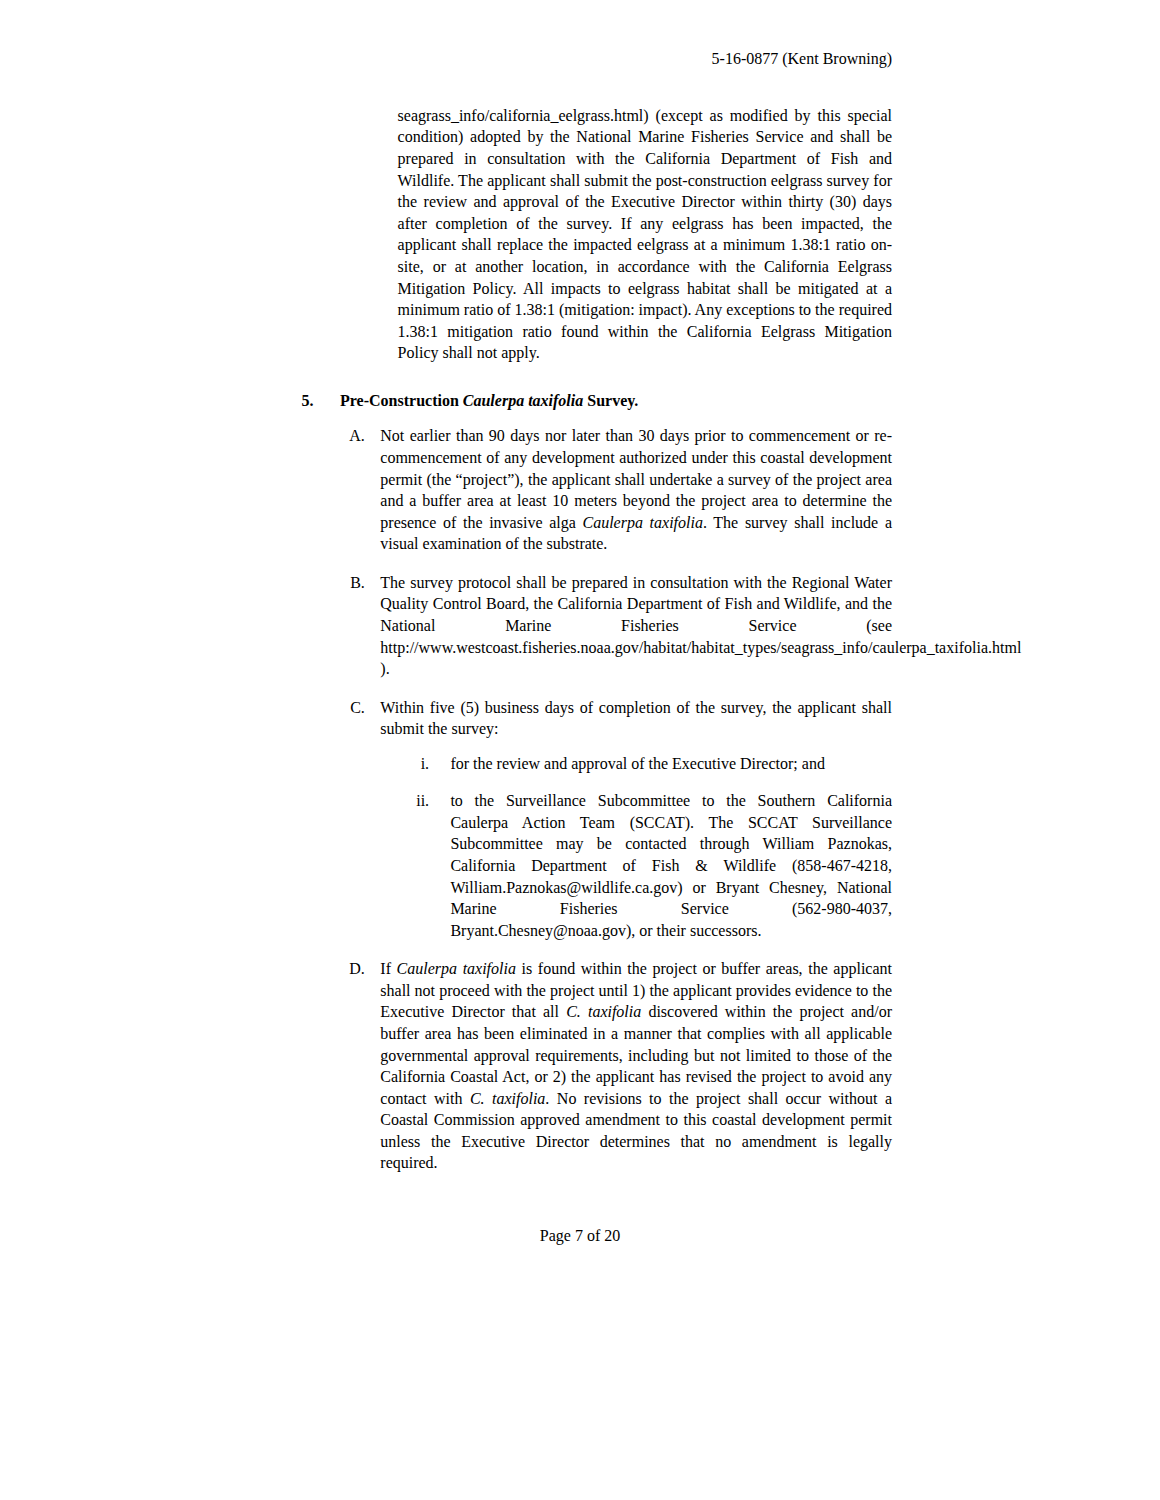5-16-0877 (Kent Browning)
seagrass_info/california_eelgrass.html) (except as modified by this special condition) adopted by the National Marine Fisheries Service and shall be prepared in consultation with the California Department of Fish and Wildlife. The applicant shall submit the post-construction eelgrass survey for the review and approval of the Executive Director within thirty (30) days after completion of the survey. If any eelgrass has been impacted, the applicant shall replace the impacted eelgrass at a minimum 1.38:1 ratio on-site, or at another location, in accordance with the California Eelgrass Mitigation Policy. All impacts to eelgrass habitat shall be mitigated at a minimum ratio of 1.38:1 (mitigation: impact). Any exceptions to the required 1.38:1 mitigation ratio found within the California Eelgrass Mitigation Policy shall not apply.
5.
Pre-Construction Caulerpa taxifolia Survey.
Not earlier than 90 days nor later than 30 days prior to commencement or re-commencement of any development authorized under this coastal development permit (the “project”), the applicant shall undertake a survey of the project area and a buffer area at least 10 meters beyond the project area to determine the presence of the invasive alga Caulerpa taxifolia. The survey shall include a visual examination of the substrate.
The survey protocol shall be prepared in consultation with the Regional Water Quality Control Board, the California Department of Fish and Wildlife, and the National Marine Fisheries Service (see http://www.westcoast.fisheries.noaa.gov/habitat/habitat_types/seagrass_info/caulerpa_taxifolia.html ).
Within five (5) business days of completion of the survey, the applicant shall submit the survey:
for the review and approval of the Executive Director; and
to the Surveillance Subcommittee to the Southern California Caulerpa Action Team (SCCAT). The SCCAT Surveillance Subcommittee may be contacted through William Paznokas, California Department of Fish & Wildlife (858-467-4218, William.Paznokas@wildlife.ca.gov) or Bryant Chesney, National Marine Fisheries Service (562-980-4037, Bryant.Chesney@noaa.gov), or their successors.
If Caulerpa taxifolia is found within the project or buffer areas, the applicant shall not proceed with the project until 1) the applicant provides evidence to the Executive Director that all C. taxifolia discovered within the project and/or buffer area has been eliminated in a manner that complies with all applicable governmental approval requirements, including but not limited to those of the California Coastal Act, or 2) the applicant has revised the project to avoid any contact with C. taxifolia. No revisions to the project shall occur without a Coastal Commission approved amendment to this coastal development permit unless the Executive Director determines that no amendment is legally required.
Page 7 of 20